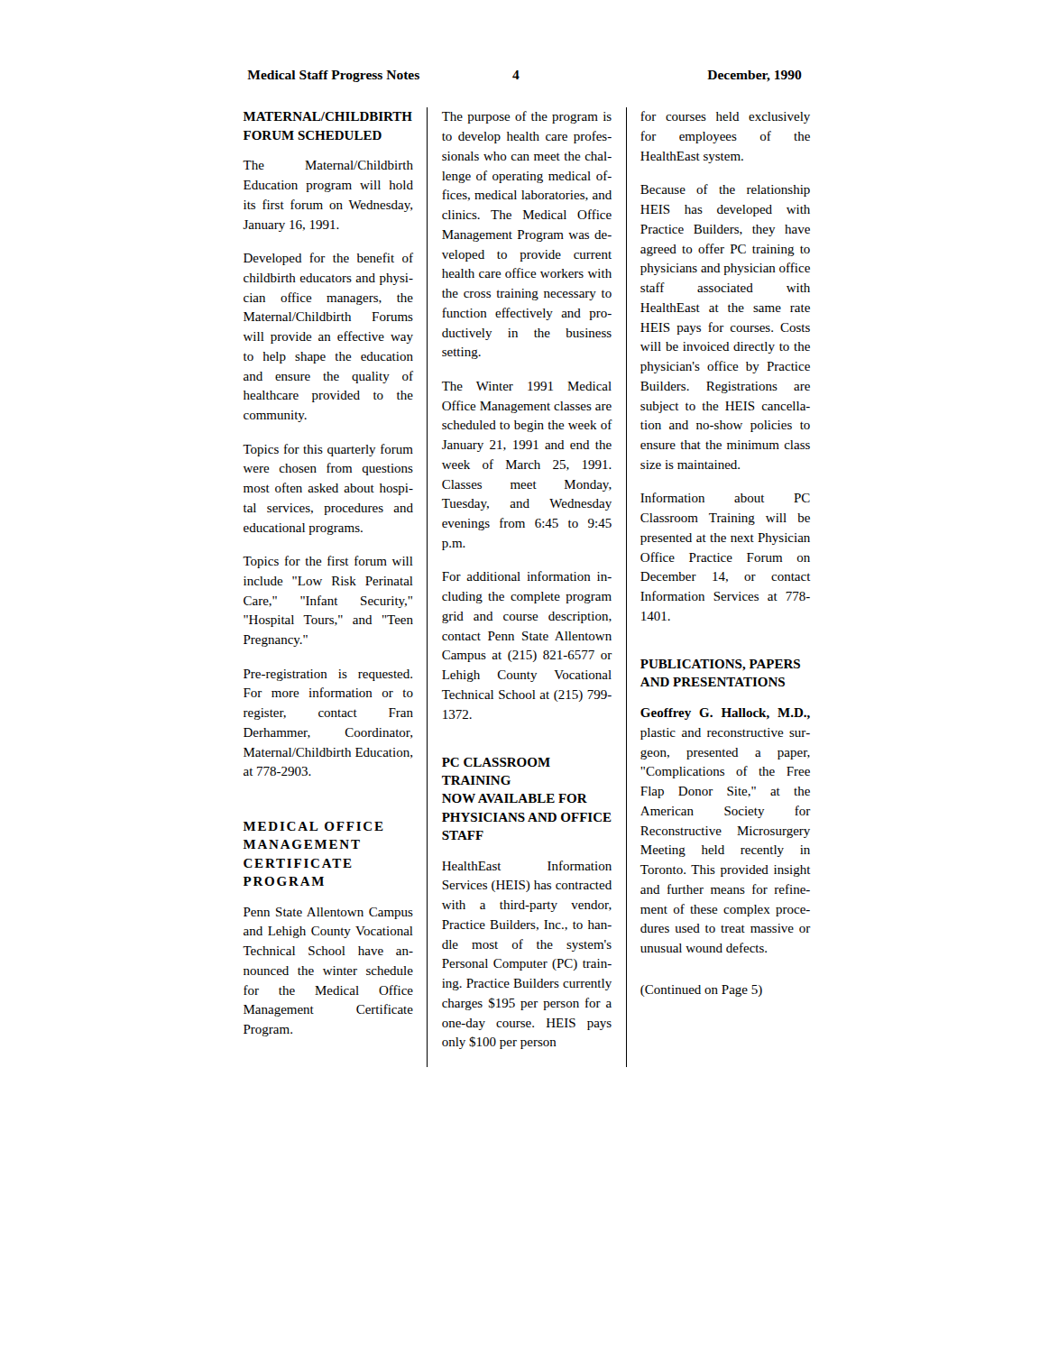Medical Staff Progress Notes
4
December, 1990
Maternal/Childbirth
Forum Scheduled
The Maternal/Childbirth Education program will hold its first forum on Wednesday, January 16, 1991.
Developed for the benefit of childbirth educators and physician office managers, the Maternal/Childbirth Forums will provide an effective way to help shape the education and ensure the quality of healthcare provided to the community.
Topics for this quarterly forum were chosen from questions most often asked about hospital services, procedures and educational programs.
Topics for the first forum will include "Low Risk Perinatal Care," "Infant Security," "Hospital Tours," and "Teen Pregnancy."
Pre-registration is requested. For more information or to register, contact Fran Derhammer, Coordinator, Maternal/Childbirth Education, at 778-2903.
Medical Office Management
Certificate Program
Penn State Allentown Campus and Lehigh County Vocational Technical School have announced the winter schedule for the Medical Office Management Certificate Program.
The purpose of the program is to develop health care professionals who can meet the challenge of operating medical offices, medical laboratories, and clinics. The Medical Office Management Program was developed to provide current health care office workers with the cross training necessary to function effectively and productively in the business setting.
The Winter 1991 Medical Office Management classes are scheduled to begin the week of January 21, 1991 and end the week of March 25, 1991. Classes meet Monday, Tuesday, and Wednesday evenings from 6:45 to 9:45 p.m.
For additional information including the complete program grid and course description, contact Penn State Allentown Campus at (215) 821-6577 or Lehigh County Vocational Technical School at (215) 799-1372.
PC Classroom Training
Now Available For
Physicians and Office
Staff
HealthEast Information Services (HEIS) has contracted with a third-party vendor, Practice Builders, Inc., to handle most of the system's Personal Computer (PC) training. Practice Builders currently charges $195 per person for a one-day course. HEIS pays only $100 per person
for courses held exclusively for employees of the HealthEast system.
Because of the relationship HEIS has developed with Practice Builders, they have agreed to offer PC training to physicians and physician office staff associated with HealthEast at the same rate HEIS pays for courses. Costs will be invoiced directly to the physician's office by Practice Builders. Registrations are subject to the HEIS cancellation and no-show policies to ensure that the minimum class size is maintained.
Information about PC Classroom Training will be presented at the next Physician Office Practice Forum on December 14, or contact Information Services at 778-1401.
Publications, Papers
and Presentations
Geoffrey G. Hallock, M.D., plastic and reconstructive surgeon, presented a paper, "Complications of the Free Flap Donor Site," at the American Society for Reconstructive Microsurgery Meeting held recently in Toronto. This provided insight and further means for refinement of these complex procedures used to treat massive or unusual wound defects.
(Continued on Page 5)